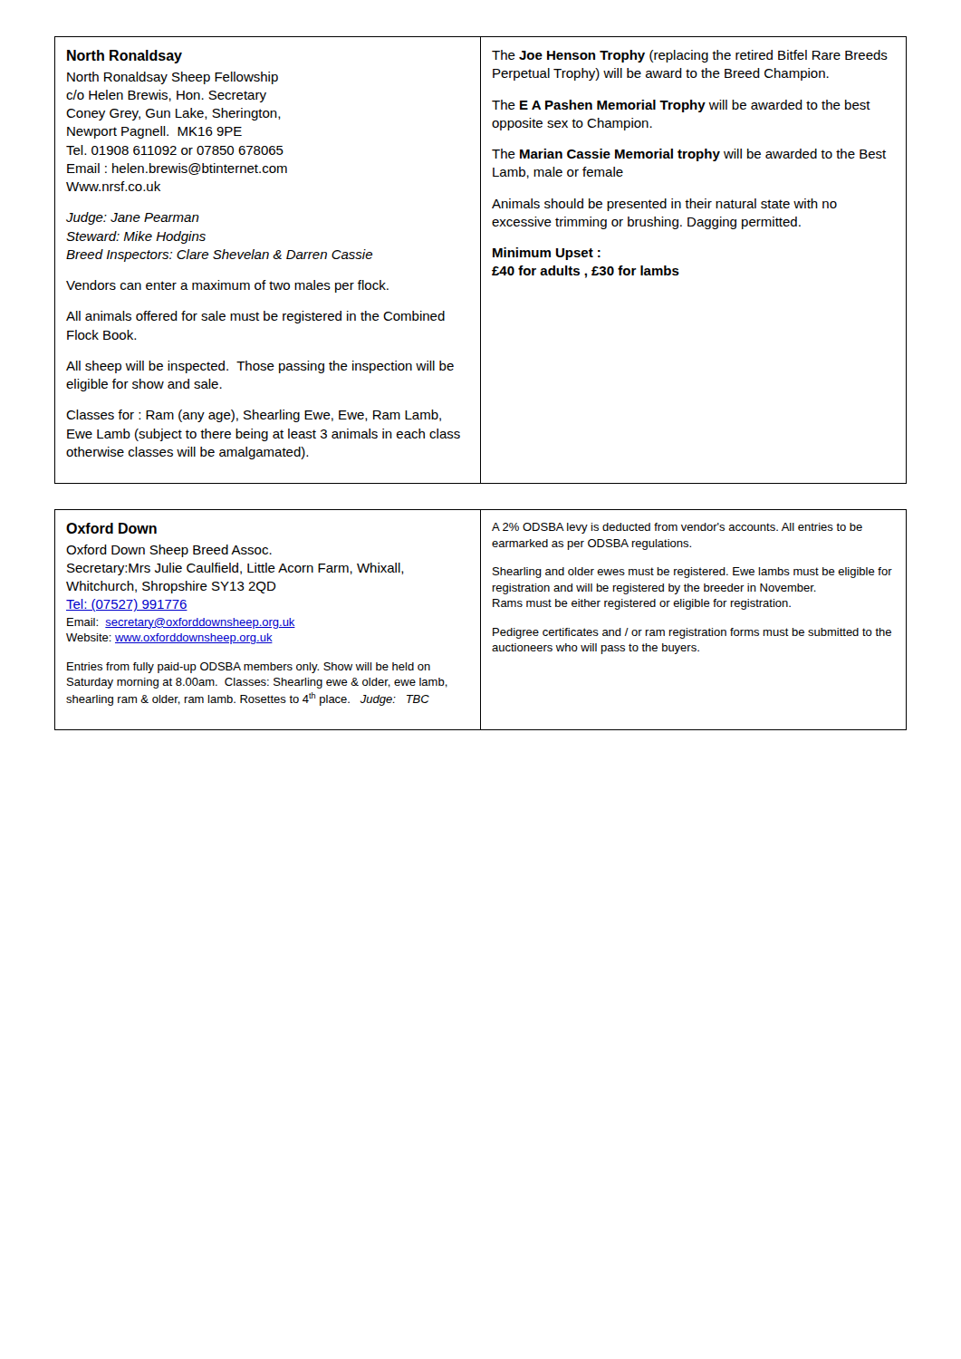| North Ronaldsay North Ronaldsay Sheep Fellowship c/o Helen Brewis, Hon. Secretary Coney Grey, Gun Lake, Sherington, Newport Pagnell. MK16 9PE Tel. 01908 611092 or 07850 678065 Email : helen.brewis@btinternet.com Www.nrsf.co.uk Judge: Jane Pearman Steward: Mike Hodgins Breed Inspectors: Clare Shevelan & Darren Cassie Vendors can enter a maximum of two males per flock. All animals offered for sale must be registered in the Combined Flock Book. All sheep will be inspected. Those passing the inspection will be eligible for show and sale. Classes for : Ram (any age), Shearling Ewe, Ewe, Ram Lamb, Ewe Lamb (subject to there being at least 3 animals in each class otherwise classes will be amalgamated). | The Joe Henson Trophy (replacing the retired Bitfel Rare Breeds Perpetual Trophy) will be award to the Breed Champion. The E A Pashen Memorial Trophy will be awarded to the best opposite sex to Champion. The Marian Cassie Memorial trophy will be awarded to the Best Lamb, male or female Animals should be presented in their natural state with no excessive trimming or brushing. Dagging permitted. Minimum Upset : £40 for adults , £30 for lambs |
| Oxford Down Oxford Down Sheep Breed Assoc. Secretary:Mrs Julie Caulfield, Little Acorn Farm, Whixall, Whitchurch, Shropshire SY13 2QD Tel: (07527) 991776 Email: secretary@oxforddownsheep.org.uk Website: www.oxforddownsheep.org.uk Entries from fully paid-up ODSBA members only. Show will be held on Saturday morning at 8.00am. Classes: Shearling ewe & older, ewe lamb, shearling ram & older, ram lamb. Rosettes to 4 th place. Judge: TBC | A 2% ODSBA levy is deducted from vendor's accounts. All entries to be earmarked as per ODSBA regulations. Shearling and older ewes must be registered. Ewe lambs must be eligible for registration and will be registered by the breeder in November. Rams must be either registered or eligible for registration. Pedigree certificates and / or ram registration forms must be submitted to the auctioneers who will pass to the buyers. |